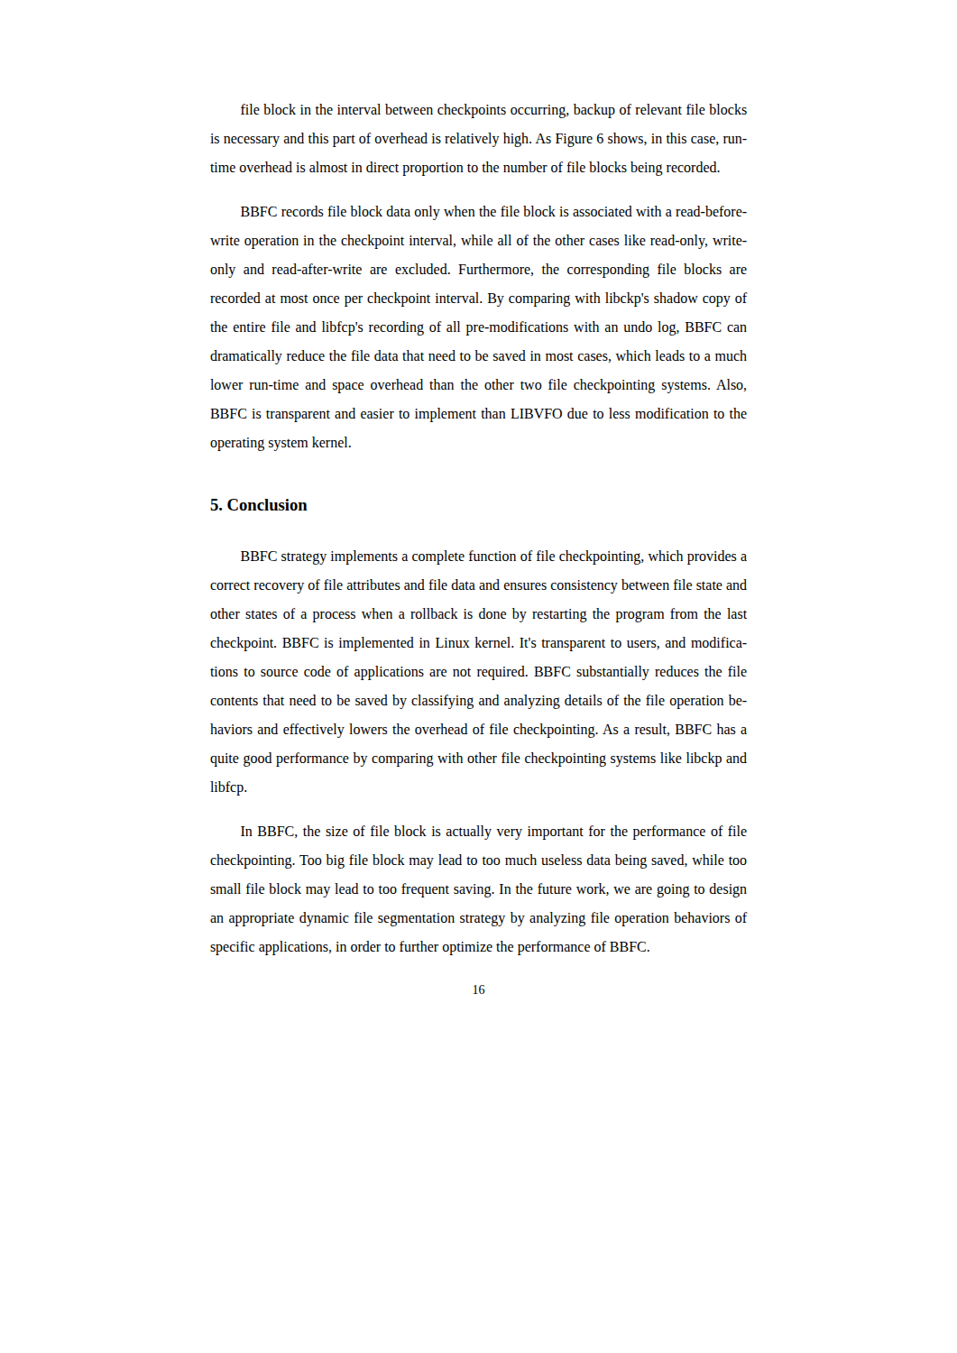file block in the interval between checkpoints occurring, backup of relevant file blocks is necessary and this part of overhead is relatively high. As Figure 6 shows, in this case, run-time overhead is almost in direct proportion to the number of file blocks being recorded.
BBFC records file block data only when the file block is associated with a read-before-write operation in the checkpoint interval, while all of the other cases like read-only, write-only and read-after-write are excluded. Furthermore, the corresponding file blocks are recorded at most once per checkpoint interval. By comparing with libckp's shadow copy of the entire file and libfcp's recording of all pre-modifications with an undo log, BBFC can dramatically reduce the file data that need to be saved in most cases, which leads to a much lower run-time and space overhead than the other two file checkpointing systems. Also, BBFC is transparent and easier to implement than LIBVFO due to less modification to the operating system kernel.
5. Conclusion
BBFC strategy implements a complete function of file checkpointing, which provides a correct recovery of file attributes and file data and ensures consistency between file state and other states of a process when a rollback is done by restarting the program from the last checkpoint. BBFC is implemented in Linux kernel. It's transparent to users, and modifications to source code of applications are not required. BBFC substantially reduces the file contents that need to be saved by classifying and analyzing details of the file operation behaviors and effectively lowers the overhead of file checkpointing. As a result, BBFC has a quite good performance by comparing with other file checkpointing systems like libckp and libfcp.
In BBFC, the size of file block is actually very important for the performance of file checkpointing. Too big file block may lead to too much useless data being saved, while too small file block may lead to too frequent saving. In the future work, we are going to design an appropriate dynamic file segmentation strategy by analyzing file operation behaviors of specific applications, in order to further optimize the performance of BBFC.
16